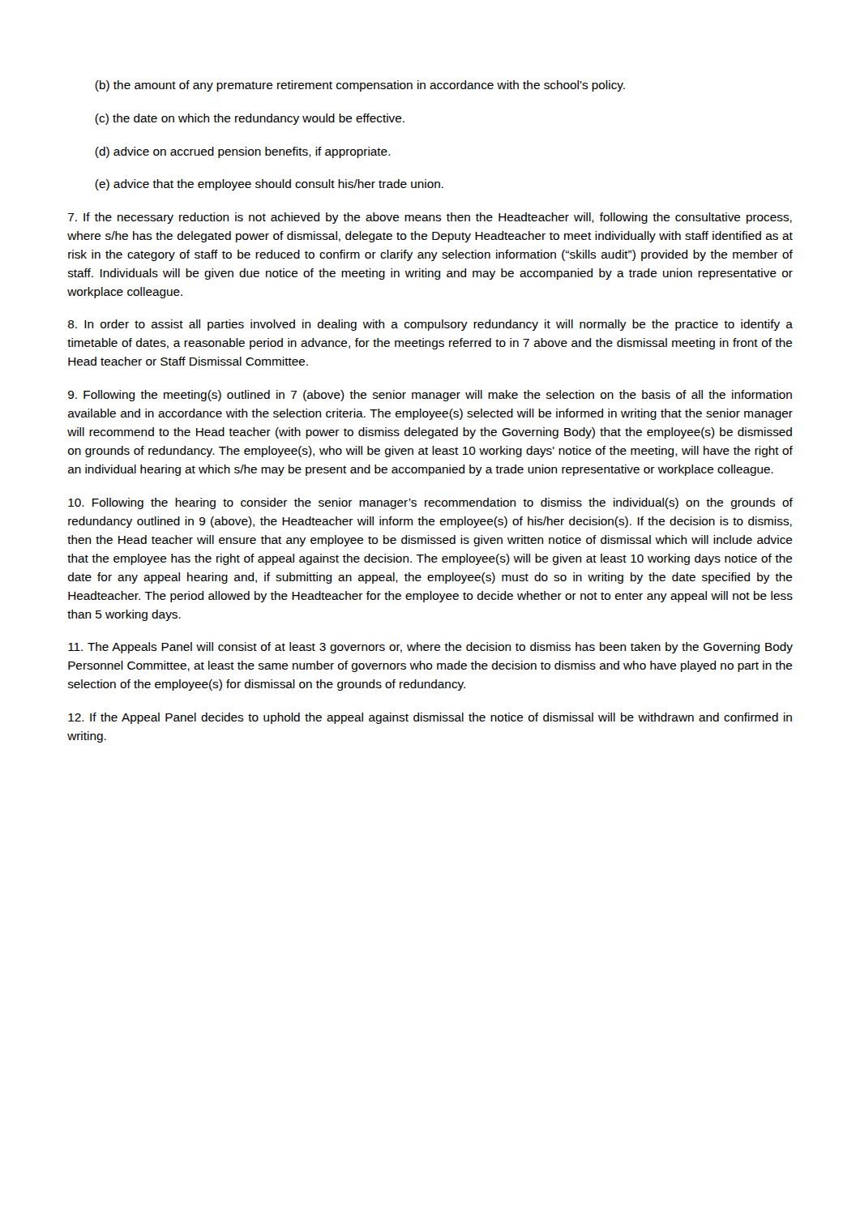(b) the amount of any premature retirement compensation in accordance with the school's policy.
(c) the date on which the redundancy would be effective.
(d) advice on accrued pension benefits, if appropriate.
(e) advice that the employee should consult his/her trade union.
7. If the necessary reduction is not achieved by the above means then the Headteacher will, following the consultative process, where s/he has the delegated power of dismissal, delegate to the Deputy Headteacher to meet individually with staff identified as at risk in the category of staff to be reduced to confirm or clarify any selection information (“skills audit”) provided by the member of staff. Individuals will be given due notice of the meeting in writing and may be accompanied by a trade union representative or workplace colleague.
8. In order to assist all parties involved in dealing with a compulsory redundancy it will normally be the practice to identify a timetable of dates, a reasonable period in advance, for the meetings referred to in 7 above and the dismissal meeting in front of the Head teacher or Staff Dismissal Committee.
9. Following the meeting(s) outlined in 7 (above) the senior manager will make the selection on the basis of all the information available and in accordance with the selection criteria. The employee(s) selected will be informed in writing that the senior manager will recommend to the Head teacher (with power to dismiss delegated by the Governing Body) that the employee(s) be dismissed on grounds of redundancy. The employee(s), who will be given at least 10 working days' notice of the meeting, will have the right of an individual hearing at which s/he may be present and be accompanied by a trade union representative or workplace colleague.
10. Following the hearing to consider the senior manager’s recommendation to dismiss the individual(s) on the grounds of redundancy outlined in 9 (above), the Headteacher will inform the employee(s) of his/her decision(s). If the decision is to dismiss, then the Head teacher will ensure that any employee to be dismissed is given written notice of dismissal which will include advice that the employee has the right of appeal against the decision. The employee(s) will be given at least 10 working days notice of the date for any appeal hearing and, if submitting an appeal, the employee(s) must do so in writing by the date specified by the Headteacher. The period allowed by the Headteacher for the employee to decide whether or not to enter any appeal will not be less than 5 working days.
11. The Appeals Panel will consist of at least 3 governors or, where the decision to dismiss has been taken by the Governing Body Personnel Committee, at least the same number of governors who made the decision to dismiss and who have played no part in the selection of the employee(s) for dismissal on the grounds of redundancy.
12. If the Appeal Panel decides to uphold the appeal against dismissal the notice of dismissal will be withdrawn and confirmed in writing.